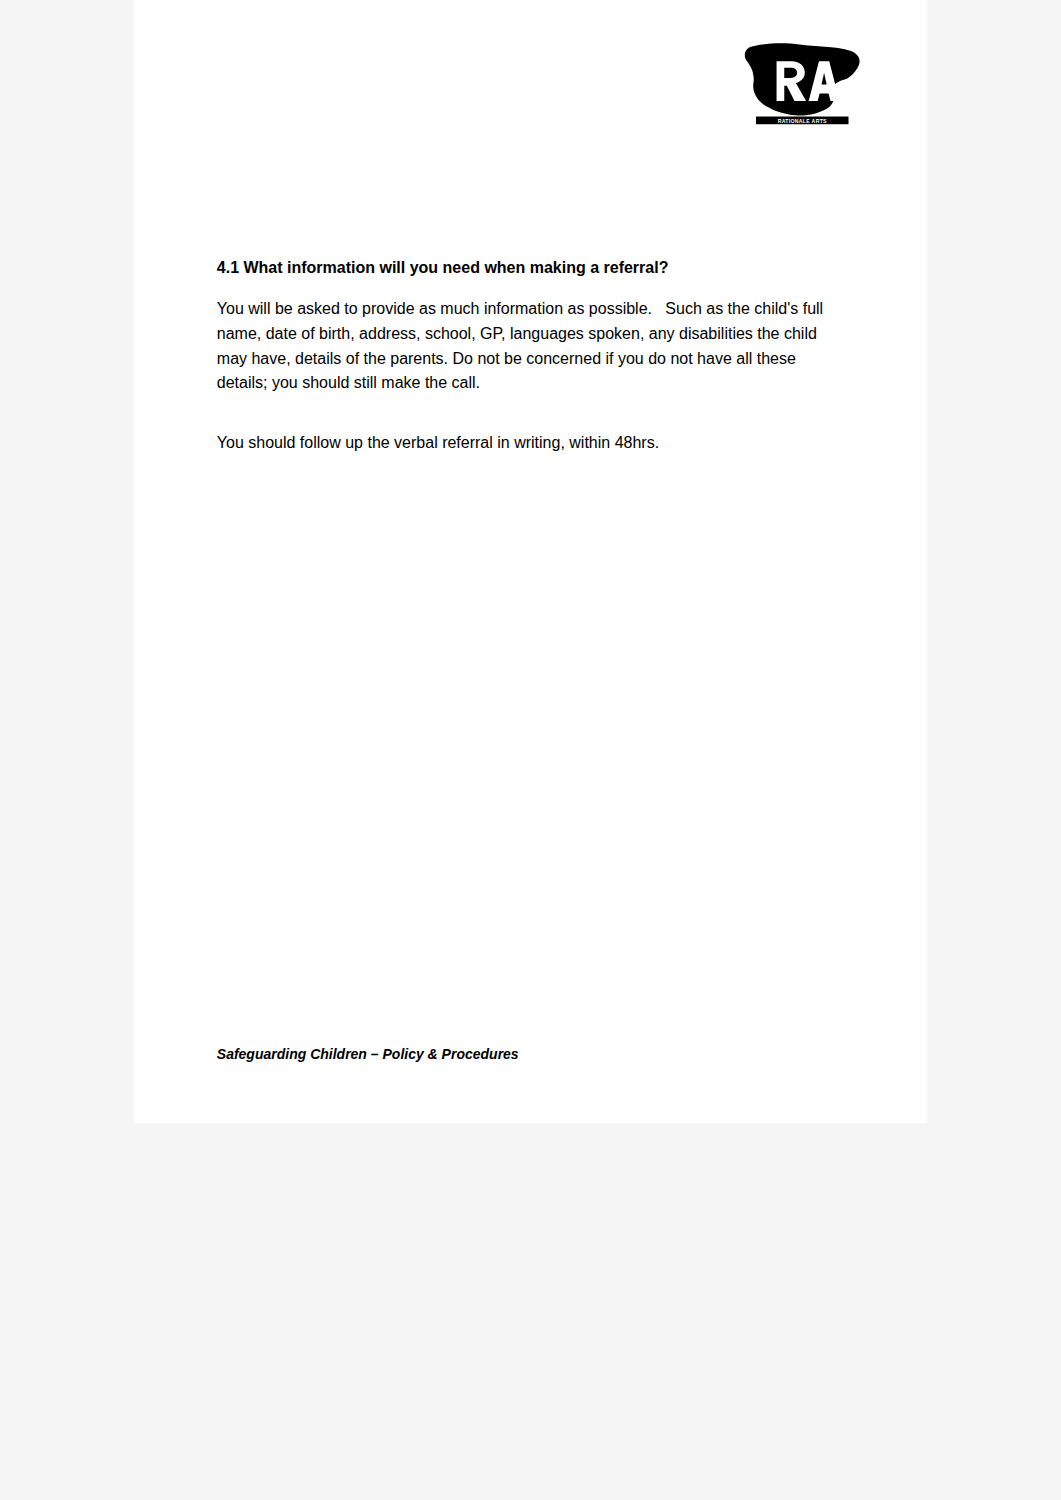RATIONALE ARTS
4.1 What information will you need when making a referral?
You will be asked to provide as much information as possible. Such as the child's full name, date of birth, address, school, GP, languages spoken, any disabilities the child may have, details of the parents. Do not be concerned if you do not have all these details; you should still make the call.
You should follow up the verbal referral in writing, within 48hrs.
Safeguarding Children – Policy & Procedures